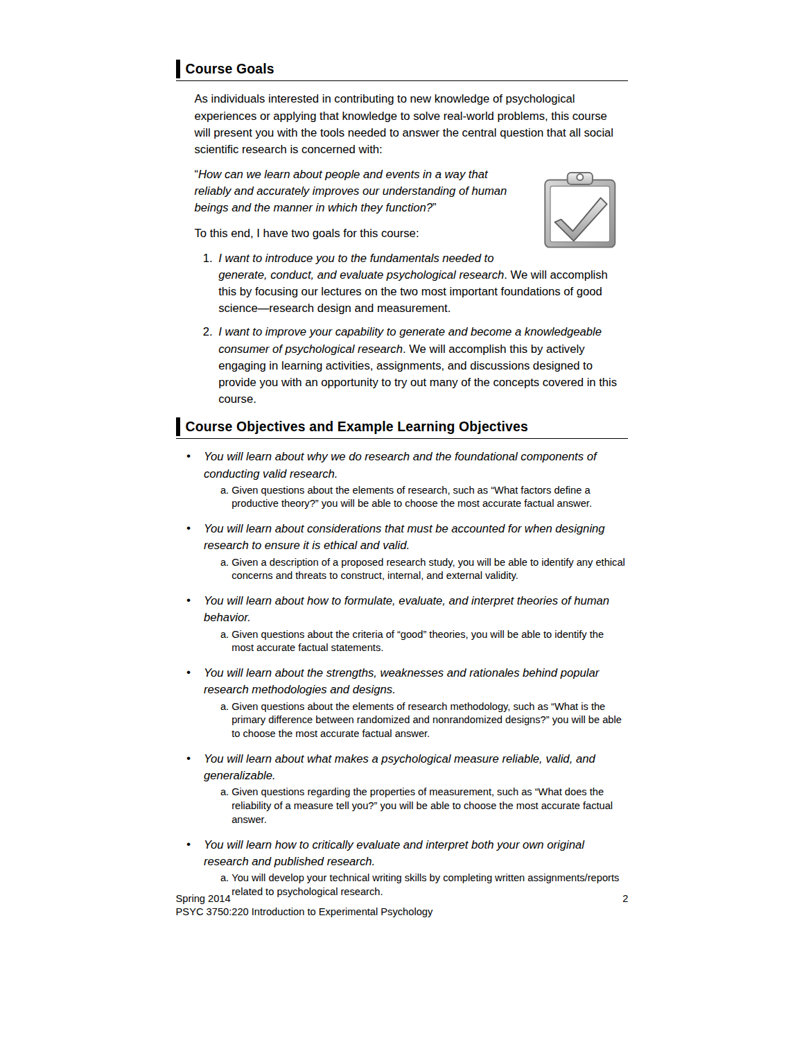Course Goals
As individuals interested in contributing to new knowledge of psychological experiences or applying that knowledge to solve real-world problems, this course will present you with the tools needed to answer the central question that all social scientific research is concerned with:
“How can we learn about people and events in a way that reliably and accurately improves our understanding of human beings and the manner in which they function?”
To this end, I have two goals for this course:
I want to introduce you to the fundamentals needed to generate, conduct, and evaluate psychological research. We will accomplish this by focusing our lectures on the two most important foundations of good science—research design and measurement.
I want to improve your capability to generate and become a knowledgeable consumer of psychological research. We will accomplish this by actively engaging in learning activities, assignments, and discussions designed to provide you with an opportunity to try out many of the concepts covered in this course.
Course Objectives and Example Learning Objectives
You will learn about why we do research and the foundational components of conducting valid research.
Given questions about the elements of research, such as “What factors define a productive theory?” you will be able to choose the most accurate factual answer.
You will learn about considerations that must be accounted for when designing research to ensure it is ethical and valid.
Given a description of a proposed research study, you will be able to identify any ethical concerns and threats to construct, internal, and external validity.
You will learn about how to formulate, evaluate, and interpret theories of human behavior.
Given questions about the criteria of “good” theories, you will be able to identify the most accurate factual statements.
You will learn about the strengths, weaknesses and rationales behind popular research methodologies and designs.
Given questions about the elements of research methodology, such as “What is the primary difference between randomized and nonrandomized designs?” you will be able to choose the most accurate factual answer.
You will learn about what makes a psychological measure reliable, valid, and generalizable.
Given questions regarding the properties of measurement, such as “What does the reliability of a measure tell you?” you will be able to choose the most accurate factual answer.
You will learn how to critically evaluate and interpret both your own original research and published research.
You will develop your technical writing skills by completing written assignments/reports related to psychological research.
Spring 2014 PSYC 3750:220 Introduction to Experimental Psychology
2